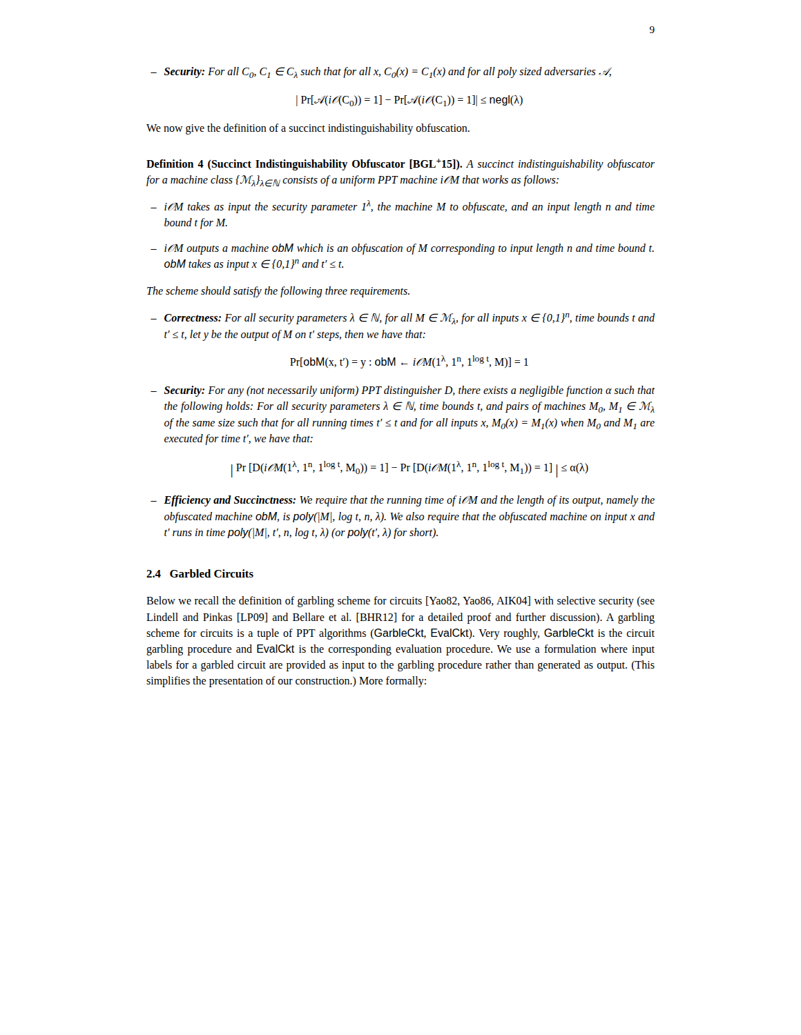9
Security: For all C0, C1 ∈ Cλ such that for all x, C0(x) = C1(x) and for all poly sized adversaries 𝒜,
| Pr[𝒜(i𝒪(C0)) = 1] − Pr[𝒜(i𝒪(C1)) = 1]| ≤ negl(λ)
We now give the definition of a succinct indistinguishability obfuscation.
Definition 4 (Succinct Indistinguishability Obfuscator [BGL+15]). A succinct indistinguishability obfuscator for a machine class {ℳλ}λ∈ℕ consists of a uniform PPT machine i𝒪M that works as follows:
i𝒪M takes as input the security parameter 1λ, the machine M to obfuscate, and an input length n and time bound t for M.
i𝒪M outputs a machine obM which is an obfuscation of M corresponding to input length n and time bound t. obM takes as input x ∈ {0,1}n and t′ ≤ t.
The scheme should satisfy the following three requirements.
Correctness: For all security parameters λ ∈ ℕ, for all M ∈ ℳλ, for all inputs x ∈ {0,1}n, time bounds t and t′ ≤ t, let y be the output of M on t′ steps, then we have that:
Pr[obM(x, t′) = y : obM ← i𝒪M(1λ, 1n, 1log t, M)] = 1
Security: For any (not necessarily uniform) PPT distinguisher D, there exists a negligible function α such that the following holds: For all security parameters λ ∈ ℕ, time bounds t, and pairs of machines M0, M1 ∈ ℳλ of the same size such that for all running times t′ ≤ t and for all inputs x, M0(x) = M1(x) when M0 and M1 are executed for time t′, we have that:
| Pr [D(i𝒪M(1λ, 1n, 1log t, M0)) = 1] − Pr [D(i𝒪M(1λ, 1n, 1log t, M1)) = 1] | ≤ α(λ)
Efficiency and Succinctness: We require that the running time of i𝒪M and the length of its output, namely the obfuscated machine obM, is poly(|M|, log t, n, λ). We also require that the obfuscated machine on input x and t′ runs in time poly(|M|, t′, n, log t, λ) (or poly(t′, λ) for short).
2.4 Garbled Circuits
Below we recall the definition of garbling scheme for circuits [Yao82, Yao86, AIK04] with selective security (see Lindell and Pinkas [LP09] and Bellare et al. [BHR12] for a detailed proof and further discussion). A garbling scheme for circuits is a tuple of PPT algorithms (GarbleCkt, EvalCkt). Very roughly, GarbleCkt is the circuit garbling procedure and EvalCkt is the corresponding evaluation procedure. We use a formulation where input labels for a garbled circuit are provided as input to the garbling procedure rather than generated as output. (This simplifies the presentation of our construction.) More formally: